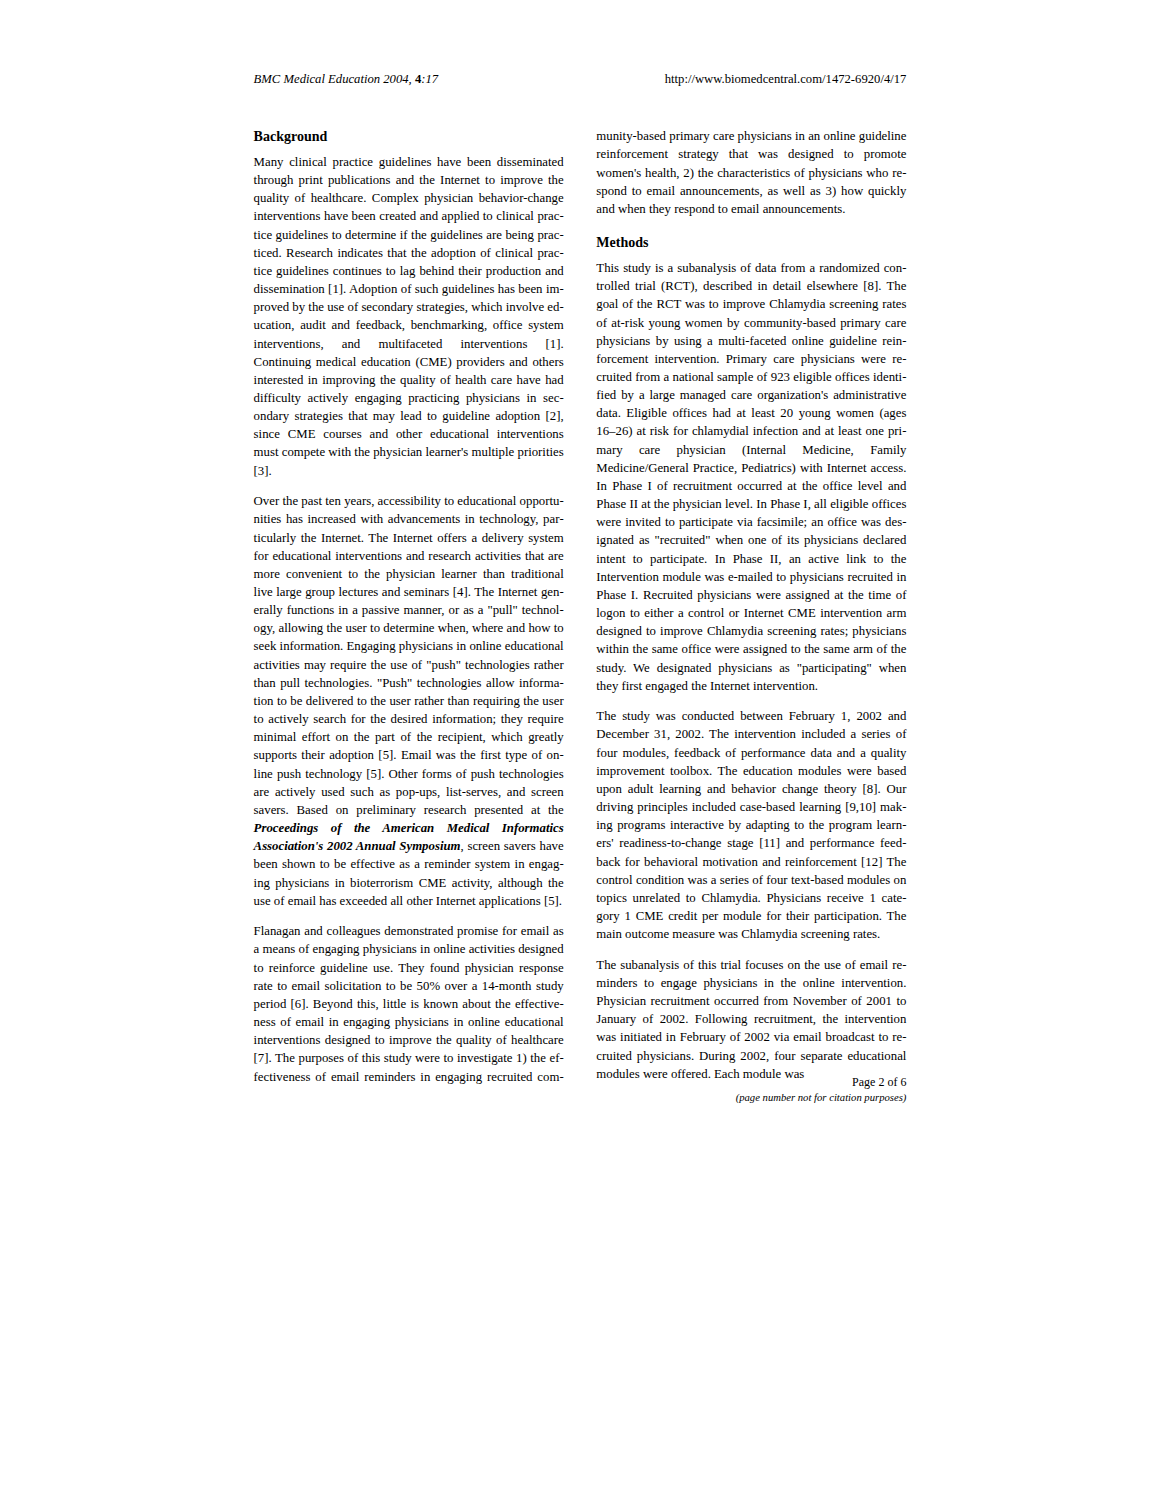BMC Medical Education 2004, 4:17
http://www.biomedcentral.com/1472-6920/4/17
Background
Many clinical practice guidelines have been disseminated through print publications and the Internet to improve the quality of healthcare. Complex physician behavior-change interventions have been created and applied to clinical practice guidelines to determine if the guidelines are being practiced. Research indicates that the adoption of clinical practice guidelines continues to lag behind their production and dissemination [1]. Adoption of such guidelines has been improved by the use of secondary strategies, which involve education, audit and feedback, benchmarking, office system interventions, and multifaceted interventions [1]. Continuing medical education (CME) providers and others interested in improving the quality of health care have had difficulty actively engaging practicing physicians in secondary strategies that may lead to guideline adoption [2], since CME courses and other educational interventions must compete with the physician learner's multiple priorities [3].
Over the past ten years, accessibility to educational opportunities has increased with advancements in technology, particularly the Internet. The Internet offers a delivery system for educational interventions and research activities that are more convenient to the physician learner than traditional live large group lectures and seminars [4]. The Internet generally functions in a passive manner, or as a "pull" technology, allowing the user to determine when, where and how to seek information. Engaging physicians in online educational activities may require the use of "push" technologies rather than pull technologies. "Push" technologies allow information to be delivered to the user rather than requiring the user to actively search for the desired information; they require minimal effort on the part of the recipient, which greatly supports their adoption [5]. Email was the first type of online push technology [5]. Other forms of push technologies are actively used such as pop-ups, list-serves, and screen savers. Based on preliminary research presented at the Proceedings of the American Medical Informatics Association's 2002 Annual Symposium, screen savers have been shown to be effective as a reminder system in engaging physicians in bioterrorism CME activity, although the use of email has exceeded all other Internet applications [5].
Flanagan and colleagues demonstrated promise for email as a means of engaging physicians in online activities designed to reinforce guideline use. They found physician response rate to email solicitation to be 50% over a 14-month study period [6]. Beyond this, little is known about the effectiveness of email in engaging physicians in online educational interventions designed to improve the quality of healthcare [7]. The purposes of this study were to investigate 1) the effectiveness of email reminders in engaging recruited community-based primary care physicians in an online guideline reinforcement strategy that was designed to promote women's health, 2) the characteristics of physicians who respond to email announcements, as well as 3) how quickly and when they respond to email announcements.
Methods
This study is a subanalysis of data from a randomized controlled trial (RCT), described in detail elsewhere [8]. The goal of the RCT was to improve Chlamydia screening rates of at-risk young women by community-based primary care physicians by using a multi-faceted online guideline reinforcement intervention. Primary care physicians were recruited from a national sample of 923 eligible offices identified by a large managed care organization's administrative data. Eligible offices had at least 20 young women (ages 16–26) at risk for chlamydial infection and at least one primary care physician (Internal Medicine, Family Medicine/General Practice, Pediatrics) with Internet access. In Phase I of recruitment occurred at the office level and Phase II at the physician level. In Phase I, all eligible offices were invited to participate via facsimile; an office was designated as "recruited" when one of its physicians declared intent to participate. In Phase II, an active link to the Intervention module was e-mailed to physicians recruited in Phase I. Recruited physicians were assigned at the time of logon to either a control or Internet CME intervention arm designed to improve Chlamydia screening rates; physicians within the same office were assigned to the same arm of the study. We designated physicians as "participating" when they first engaged the Internet intervention.
The study was conducted between February 1, 2002 and December 31, 2002. The intervention included a series of four modules, feedback of performance data and a quality improvement toolbox. The education modules were based upon adult learning and behavior change theory [8]. Our driving principles included case-based learning [9,10] making programs interactive by adapting to the program learners' readiness-to-change stage [11] and performance feedback for behavioral motivation and reinforcement [12] The control condition was a series of four text-based modules on topics unrelated to Chlamydia. Physicians receive 1 category 1 CME credit per module for their participation. The main outcome measure was Chlamydia screening rates.
The subanalysis of this trial focuses on the use of email reminders to engage physicians in the online intervention. Physician recruitment occurred from November of 2001 to January of 2002. Following recruitment, the intervention was initiated in February of 2002 via email broadcast to recruited physicians. During 2002, four separate educational modules were offered. Each module was
Page 2 of 6
(page number not for citation purposes)